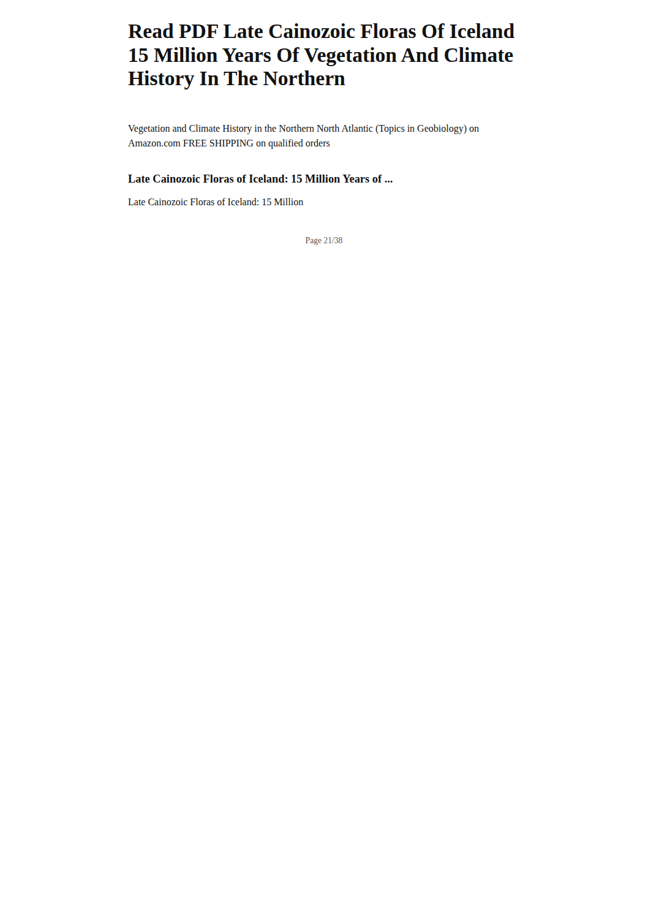Read PDF Late Cainozoic Floras Of Iceland 15 Million Years Of Vegetation And Climate History In The Northern
Vegetation and Climate History in the Northern North Atlantic (Topics in Geobiology) on Amazon.com FREE SHIPPING on qualified orders
Late Cainozoic Floras of Iceland: 15 Million Years of ...
Late Cainozoic Floras of Iceland: 15 Million
Page 21/38